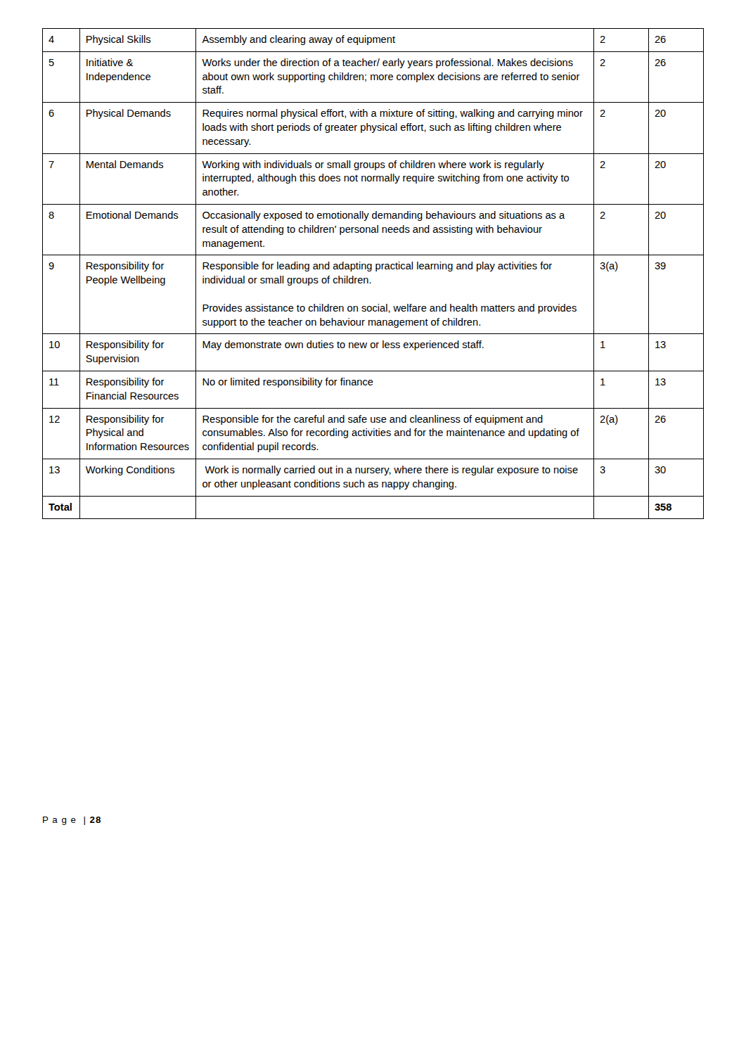| 4 | Physical Skills | Assembly and clearing away of equipment | 2 | 26 |
| 5 | Initiative & Independence | Works under the direction of a teacher/ early years professional. Makes decisions about own work supporting children; more complex decisions are referred to senior staff. | 2 | 26 |
| 6 | Physical Demands | Requires normal physical effort, with a mixture of sitting, walking and carrying minor loads with short periods of greater physical effort, such as lifting children where necessary. | 2 | 20 |
| 7 | Mental Demands | Working with individuals or small groups of children where work is regularly interrupted, although this does not normally require switching from one activity to another. | 2 | 20 |
| 8 | Emotional Demands | Occasionally exposed to emotionally demanding behaviours and situations as a result of attending to children' personal needs and assisting with behaviour management. | 2 | 20 |
| 9 | Responsibility for People Wellbeing | Responsible for leading and adapting practical learning and play activities for individual or small groups of children. Provides assistance to children on social, welfare and health matters and provides support to the teacher on behaviour management of children. | 3(a) | 39 |
| 10 | Responsibility for Supervision | May demonstrate own duties to new or less experienced staff. | 1 | 13 |
| 11 | Responsibility for Financial Resources | No or limited responsibility for finance | 1 | 13 |
| 12 | Responsibility for Physical and Information Resources | Responsible for the careful and safe use and cleanliness of equipment and consumables. Also for recording activities and for the maintenance and updating of confidential pupil records. | 2(a) | 26 |
| 13 | Working Conditions | Work is normally carried out in a nursery, where there is regular exposure to noise or other unpleasant conditions such as nappy changing. | 3 | 30 |
| Total | | | | 358 |
P a g e | 28